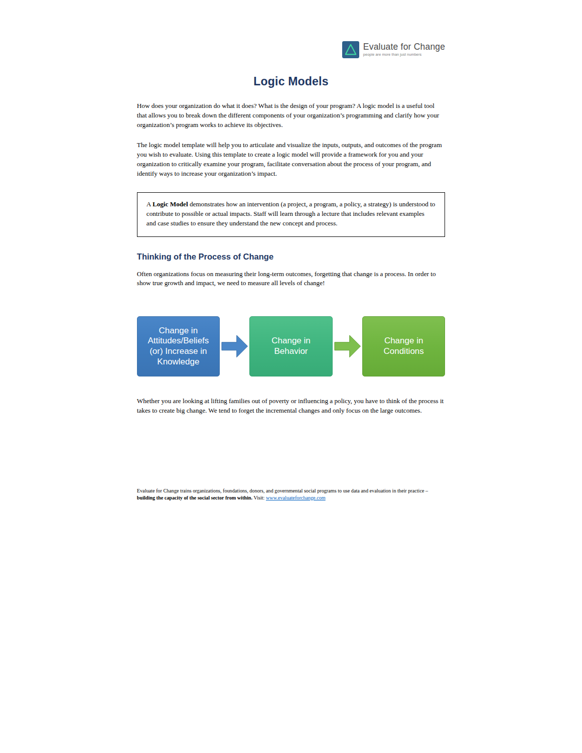Evaluate for Change
people are more than just numbers
Logic Models
How does your organization do what it does? What is the design of your program? A logic model is a useful tool that allows you to break down the different components of your organization’s programming and clarify how your organization’s program works to achieve its objectives.
The logic model template will help you to articulate and visualize the inputs, outputs, and outcomes of the program you wish to evaluate. Using this template to create a logic model will provide a framework for you and your organization to critically examine your program, facilitate conversation about the process of your program, and identify ways to increase your organization’s impact.
A Logic Model demonstrates how an intervention (a project, a program, a policy, a strategy) is understood to contribute to possible or actual impacts. Staff will learn through a lecture that includes relevant examples and case studies to ensure they understand the new concept and process.
Thinking of the Process of Change
Often organizations focus on measuring their long-term outcomes, forgetting that change is a process. In order to show true growth and impact, we need to measure all levels of change!
Change in
Attitudes/Beliefs
(or) Increase in
Knowledge
Change in
Behavior
Change in
Conditions
Whether you are looking at lifting families out of poverty or influencing a policy, you have to think of the process it takes to create big change. We tend to forget the incremental changes and only focus on the large outcomes.
Evaluate for Change trains organizations, foundations, donors, and governmental social programs to use data and evaluation in their practice – building the capacity of the social sector from within. Visit: www.evaluateforchange.com